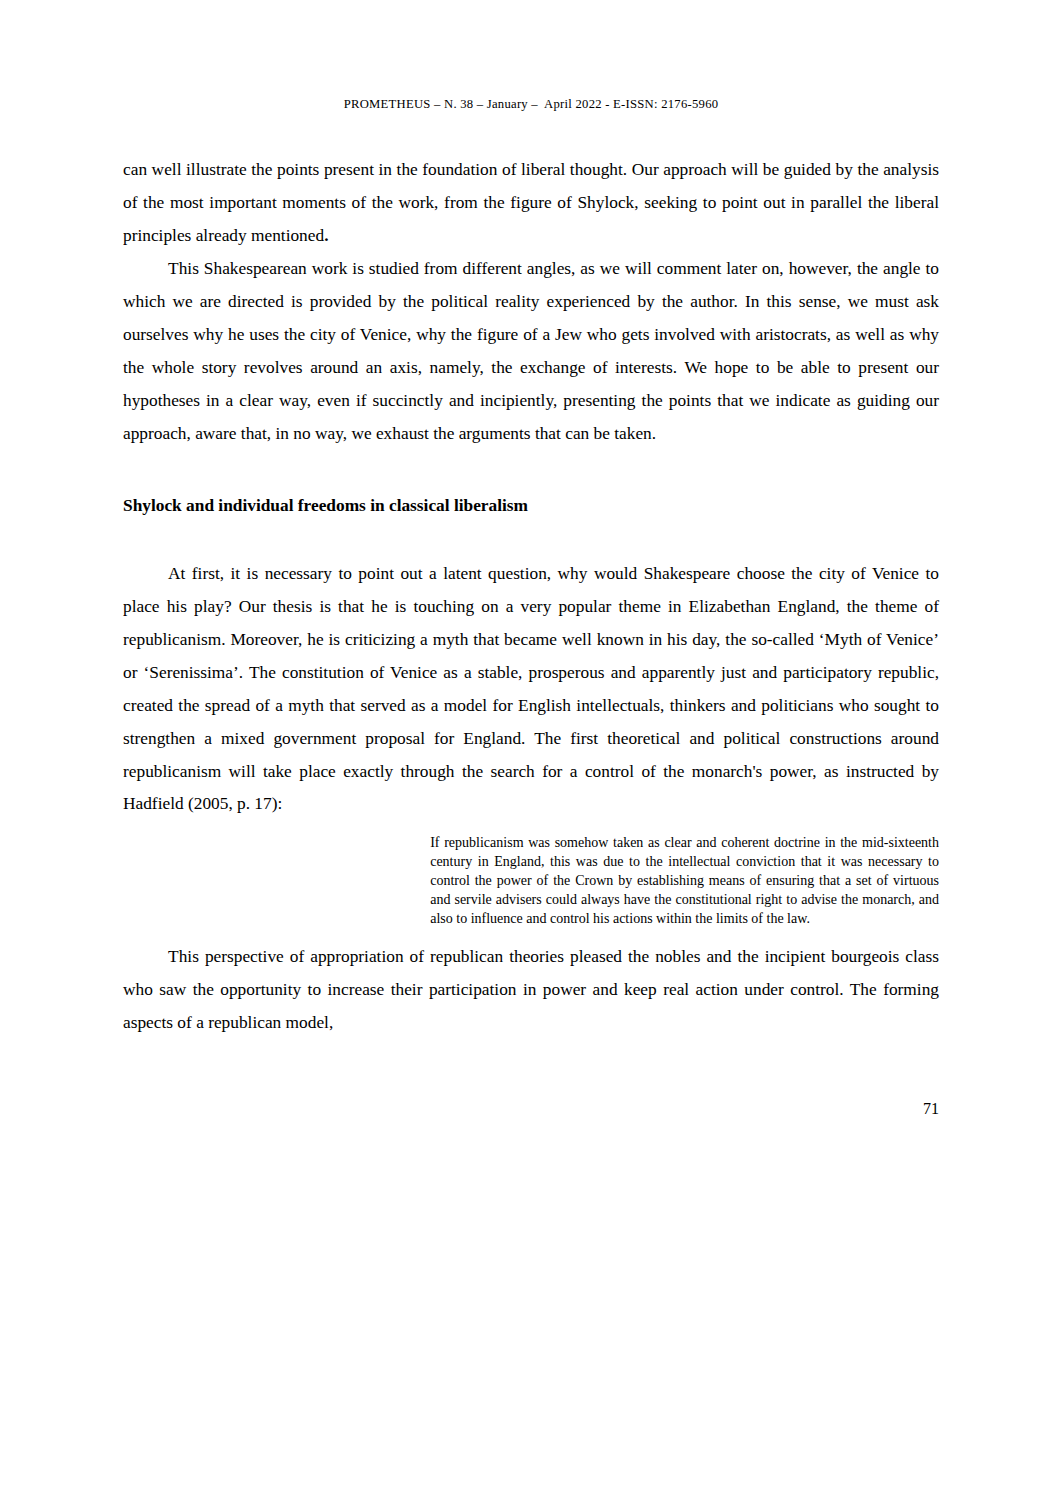PROMETHEUS – N. 38 – January – April 2022 - E-ISSN: 2176-5960
can well illustrate the points present in the foundation of liberal thought. Our approach will be guided by the analysis of the most important moments of the work, from the figure of Shylock, seeking to point out in parallel the liberal principles already mentioned.
This Shakespearean work is studied from different angles, as we will comment later on, however, the angle to which we are directed is provided by the political reality experienced by the author. In this sense, we must ask ourselves why he uses the city of Venice, why the figure of a Jew who gets involved with aristocrats, as well as why the whole story revolves around an axis, namely, the exchange of interests. We hope to be able to present our hypotheses in a clear way, even if succinctly and incipiently, presenting the points that we indicate as guiding our approach, aware that, in no way, we exhaust the arguments that can be taken.
Shylock and individual freedoms in classical liberalism
At first, it is necessary to point out a latent question, why would Shakespeare choose the city of Venice to place his play? Our thesis is that he is touching on a very popular theme in Elizabethan England, the theme of republicanism. Moreover, he is criticizing a myth that became well known in his day, the so-called ‘Myth of Venice’ or ‘Serenissima’. The constitution of Venice as a stable, prosperous and apparently just and participatory republic, created the spread of a myth that served as a model for English intellectuals, thinkers and politicians who sought to strengthen a mixed government proposal for England. The first theoretical and political constructions around republicanism will take place exactly through the search for a control of the monarch's power, as instructed by Hadfield (2005, p. 17):
If republicanism was somehow taken as clear and coherent doctrine in the mid-sixteenth century in England, this was due to the intellectual conviction that it was necessary to control the power of the Crown by establishing means of ensuring that a set of virtuous and servile advisers could always have the constitutional right to advise the monarch, and also to influence and control his actions within the limits of the law.
This perspective of appropriation of republican theories pleased the nobles and the incipient bourgeois class who saw the opportunity to increase their participation in power and keep real action under control. The forming aspects of a republican model,
71